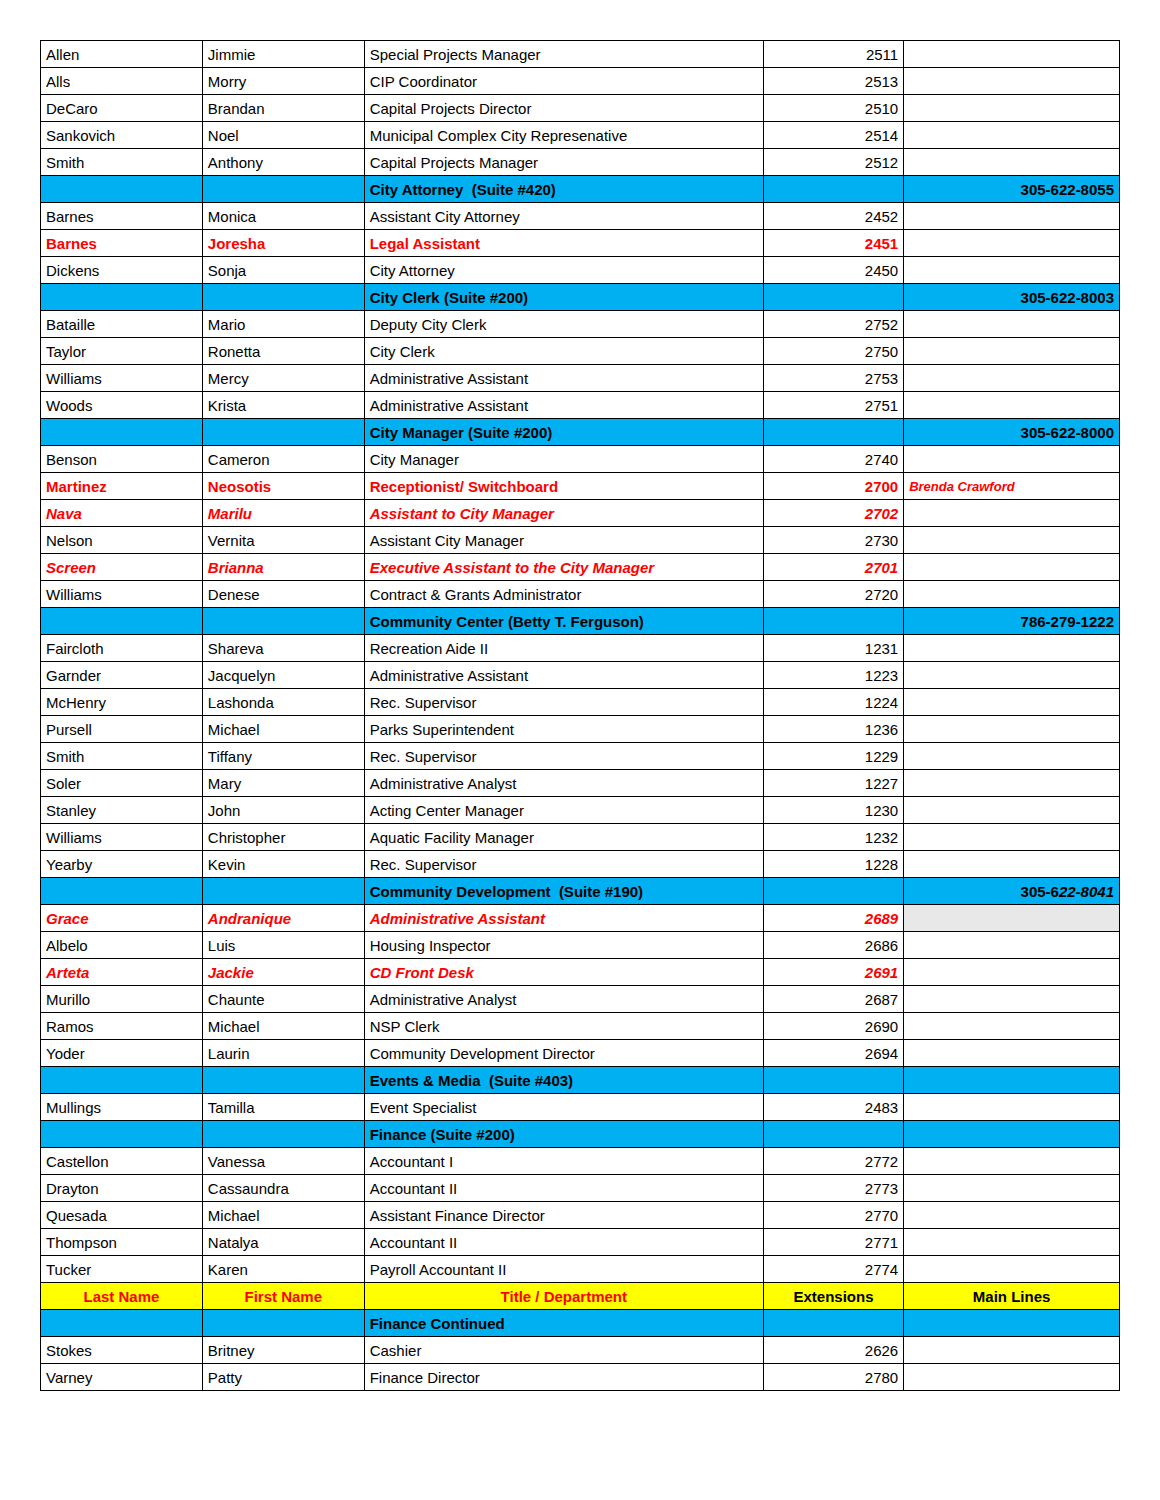| Allen | Jimmie | Special Projects Manager | 2511 | |
| Alls | Morry | CIP Coordinator | 2513 | |
| DeCaro | Brandan | Capital Projects Director | 2510 | |
| Sankovich | Noel | Municipal Complex City Represenative | 2514 | |
| Smith | Anthony | Capital Projects Manager | 2512 | |
| | | City Attorney (Suite #420) | | 305-622-8055 |
| Barnes | Monica | Assistant City Attorney | 2452 | |
| Barnes | Joresha | Legal Assistant | 2451 | |
| Dickens | Sonja | City Attorney | 2450 | |
| | | City Clerk (Suite #200) | | 305-622-8003 |
| Bataille | Mario | Deputy City Clerk | 2752 | |
| Taylor | Ronetta | City Clerk | 2750 | |
| Williams | Mercy | Administrative Assistant | 2753 | |
| Woods | Krista | Administrative Assistant | 2751 | |
| | | City Manager (Suite #200) | | 305-622-8000 |
| Benson | Cameron | City Manager | 2740 | |
| Martinez | Neosotis | Receptionist/ Switchboard | 2700 | Brenda Crawford |
| Nava | Marilu | Assistant to City Manager | 2702 | |
| Nelson | Vernita | Assistant City Manager | 2730 | |
| Screen | Brianna | Executive Assistant to the City Manager | 2701 | |
| Williams | Denese | Contract & Grants Administrator | 2720 | |
| | | Community Center (Betty T. Ferguson) | | 786-279-1222 |
| Faircloth | Shareva | Recreation Aide II | 1231 | |
| Garnder | Jacquelyn | Administrative Assistant | 1223 | |
| McHenry | Lashonda | Rec. Supervisor | 1224 | |
| Pursell | Michael | Parks Superintendent | 1236 | |
| Smith | Tiffany | Rec. Supervisor | 1229 | |
| Soler | Mary | Administrative Analyst | 1227 | |
| Stanley | John | Acting Center Manager | 1230 | |
| Williams | Christopher | Aquatic Facility Manager | 1232 | |
| Yearby | Kevin | Rec. Supervisor | 1228 | |
| | | Community Development (Suite #190) | | 305-6 22-8041 |
| Grace | Andranique | Administrative Assistant | 2689 | |
| Albelo | Luis | Housing Inspector | 2686 | |
| Arteta | Jackie | CD Front Desk | 2691 | |
| Murillo | Chaunte | Administrative Analyst | 2687 | |
| Ramos | Michael | NSP Clerk | 2690 | |
| Yoder | Laurin | Community Development Director | 2694 | |
| | | Events & Media (Suite #403) | | |
| Mullings | Tamilla | Event Specialist | 2483 | |
| | | Finance (Suite #200) | | |
| Castellon | Vanessa | Accountant I | 2772 | |
| Drayton | Cassaundra | Accountant II | 2773 | |
| Quesada | Michael | Assistant Finance Director | 2770 | |
| Thompson | Natalya | Accountant II | 2771 | |
| Tucker | Karen | Payroll Accountant II | 2774 | |
| Last Name | First Name | Title / Department | Extensions | Main Lines |
| | | Finance Continued | | |
| Stokes | Britney | Cashier | 2626 | |
| Varney | Patty | Finance Director | 2780 | |